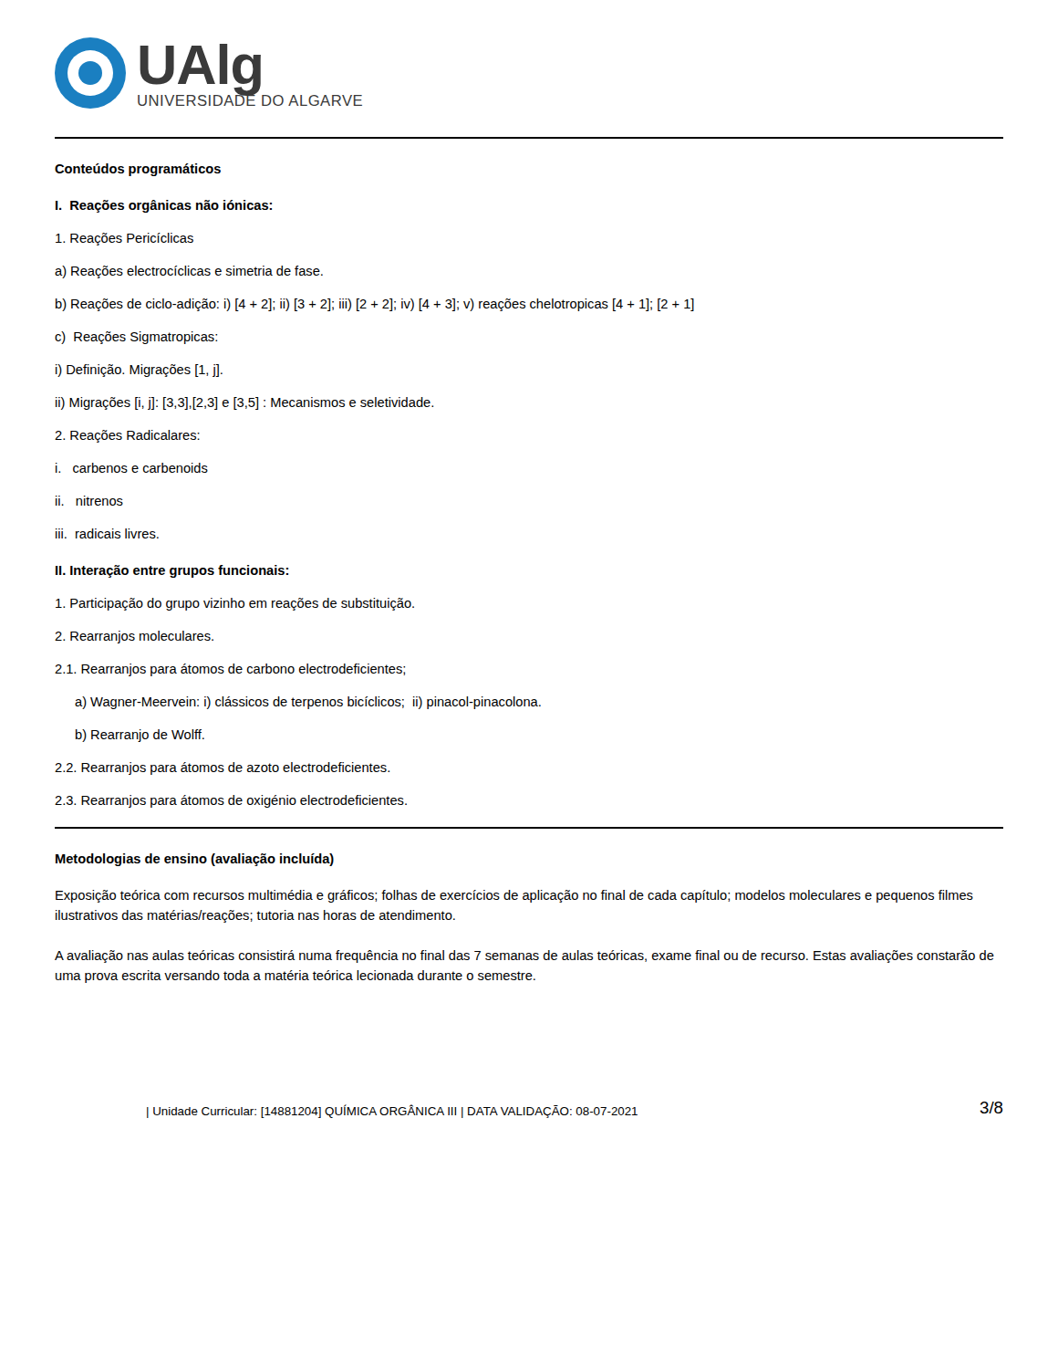UAlg
UNIVERSIDADE DO ALGARVE
Conteúdos programáticos
I. Reações orgânicas não iónicas:
1. Reações Pericíclicas
a) Reações electrocíclicas e simetria de fase.
b) Reações de ciclo-adição: i) [4 + 2]; ii) [3 + 2]; iii) [2 + 2]; iv) [4 + 3]; v) reações chelotropicas [4 + 1]; [2 + 1]
c) Reações Sigmatropicas:
i) Definição. Migrações [1, j].
ii) Migrações [i, j]: [3,3],[2,3] e [3,5] : Mecanismos e seletividade.
2. Reações Radicalares:
i. carbenos e carbenoids
ii. nitrenos
iii. radicais livres.
II. Interação entre grupos funcionais:
1. Participação do grupo vizinho em reações de substituição.
2. Rearranjos moleculares.
2.1. Rearranjos para átomos de carbono electrodeficientes;
a) Wagner-Meervein: i) clássicos de terpenos bicíclicos; ii) pinacol-pinacolona.
b) Rearranjo de Wolff.
2.2. Rearranjos para átomos de azoto electrodeficientes.
2.3. Rearranjos para átomos de oxigénio electrodeficientes.
Metodologias de ensino (avaliação incluída)
Exposição teórica com recursos multimédia e gráficos; folhas de exercícios de aplicação no final de cada capítulo; modelos moleculares e pequenos filmes ilustrativos das matérias/reações; tutoria nas horas de atendimento.
A avaliação nas aulas teóricas consistirá numa frequência no final das 7 semanas de aulas teóricas, exame final ou de recurso. Estas avaliações constarão de uma prova escrita versando toda a matéria teórica lecionada durante o semestre.
| Unidade Curricular: [14881204] QUÍMICA ORGÂNICA III | DATA VALIDAÇÃO: 08-07-2021
3/8